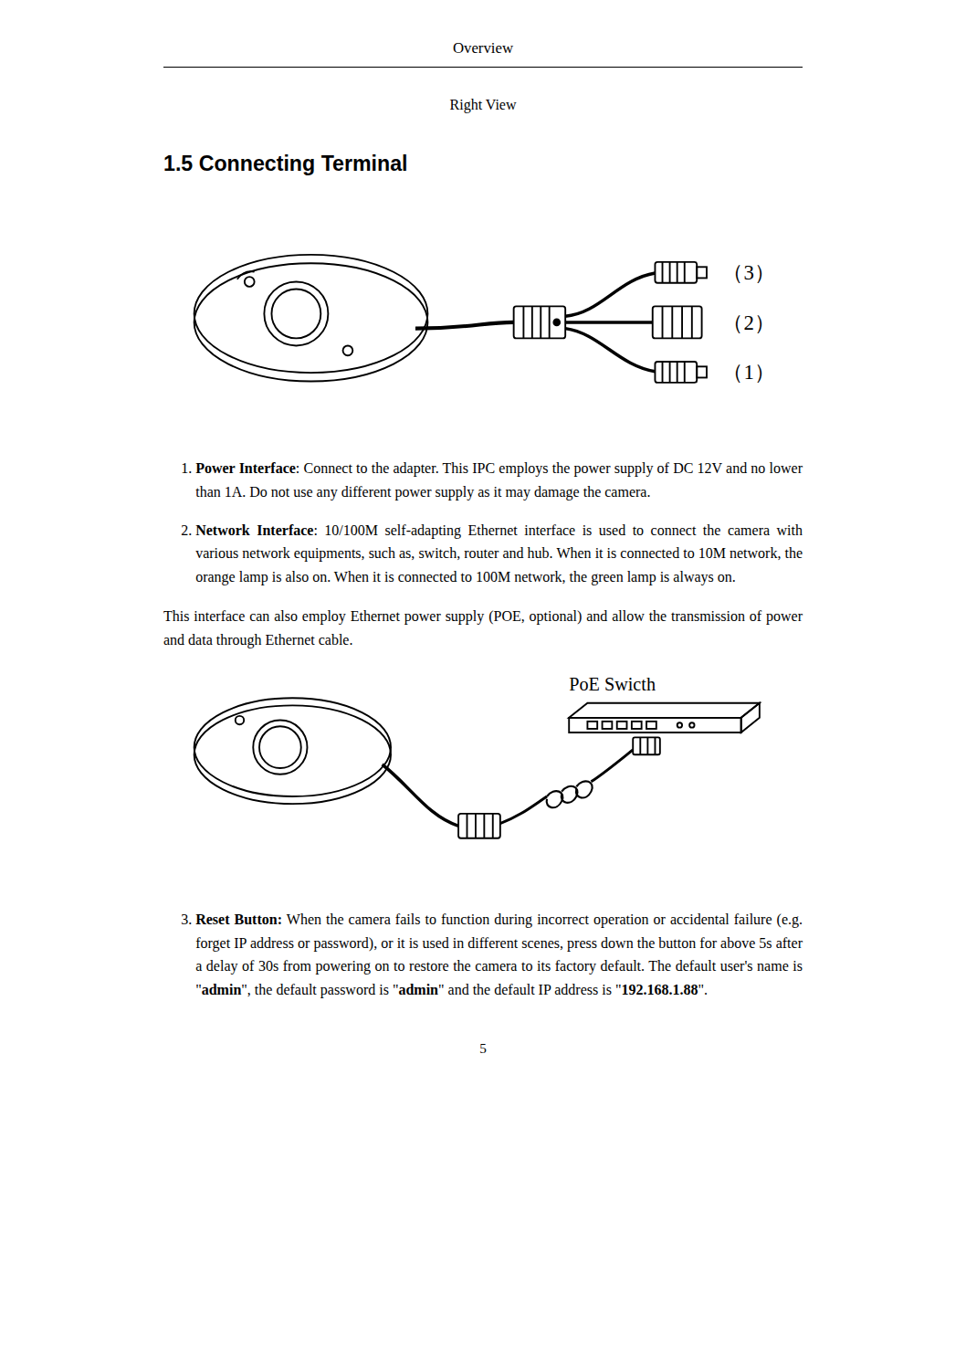Overview
Right View
1.5 Connecting Terminal
（3） （2） （1）
Power Interface: Connect to the adapter. This IPC employs the power supply of DC 12V and no lower than 1A. Do not use any different power supply as it may damage the camera.
Network Interface: 10/100M self-adapting Ethernet interface is used to connect the camera with various network equipments, such as, switch, router and hub. When it is connected to 10M network, the orange lamp is also on. When it is connected to 100M network, the green lamp is always on.
This interface can also employ Ethernet power supply (POE, optional) and allow the transmission of power and data through Ethernet cable.
PoE Swicth
Reset Button: When the camera fails to function during incorrect operation or accidental failure (e.g. forget IP address or password), or it is used in different scenes, press down the button for above 5s after a delay of 30s from powering on to restore the camera to its factory default. The default user's name is "admin", the default password is "admin" and the default IP address is "192.168.1.88".
5